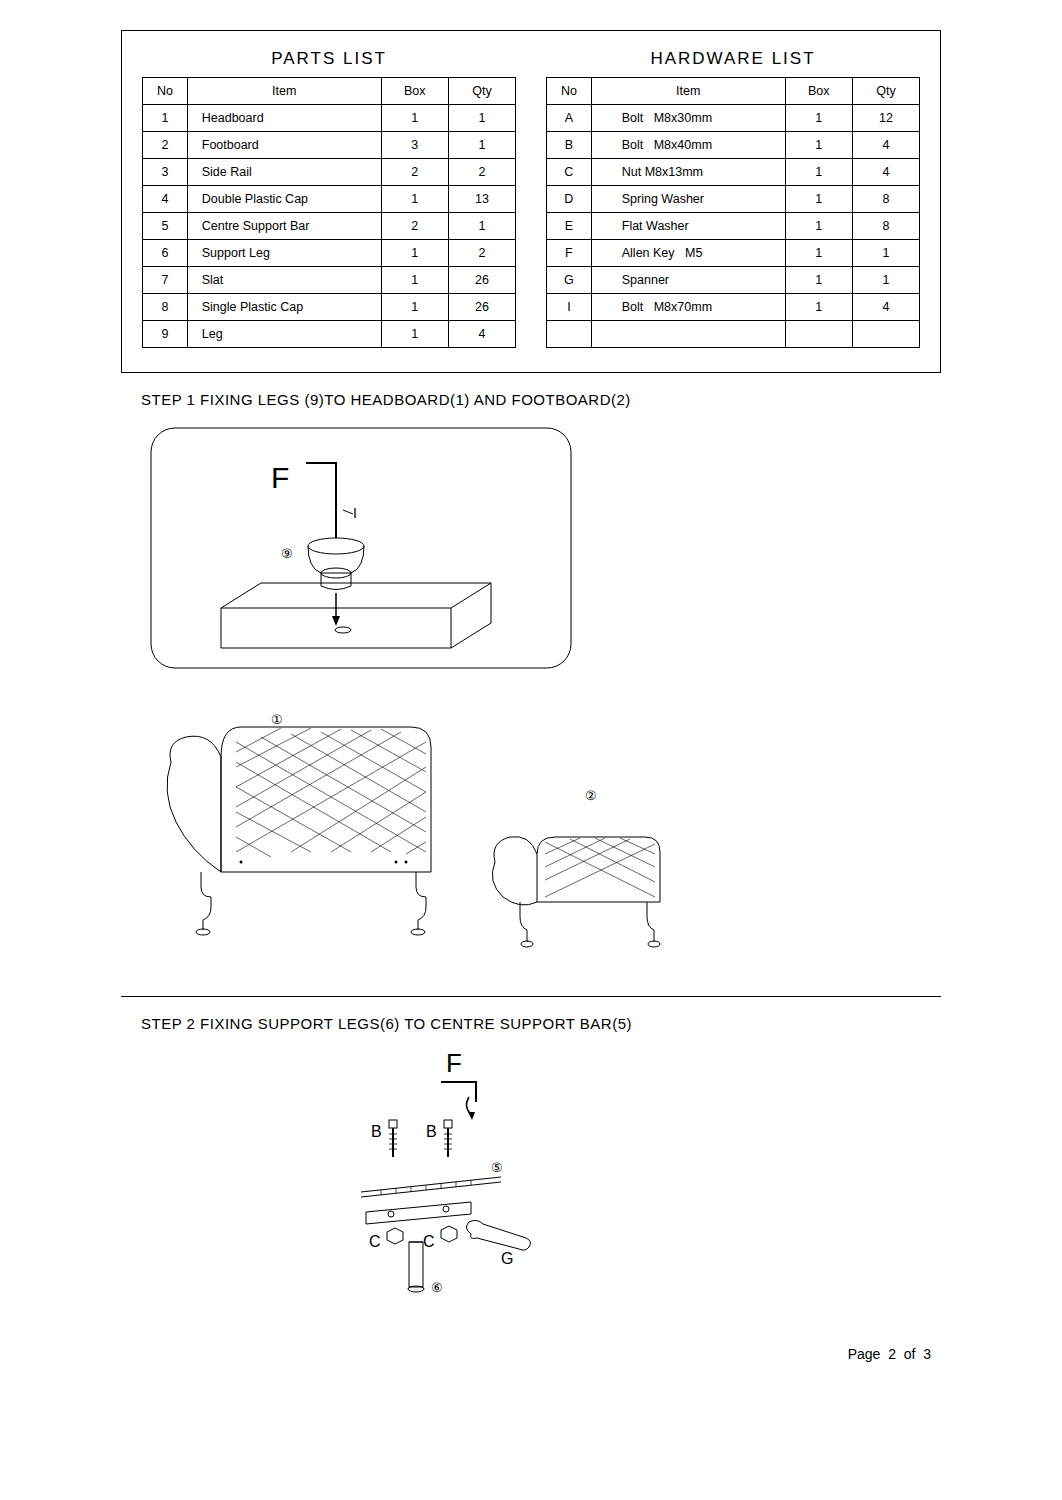PARTS LIST
| No | Item | Box | Qty |
| --- | --- | --- | --- |
| 1 | Headboard | 1 | 1 |
| 2 | Footboard | 3 | 1 |
| 3 | Side Rail | 2 | 2 |
| 4 | Double Plastic Cap | 1 | 13 |
| 5 | Centre Support Bar | 2 | 1 |
| 6 | Support Leg | 1 | 2 |
| 7 | Slat | 1 | 26 |
| 8 | Single Plastic Cap | 1 | 26 |
| 9 | Leg | 1 | 4 |
HARDWARE LIST
| No | Item | Box | Qty |
| --- | --- | --- | --- |
| A | Bolt M8x30mm | 1 | 12 |
| B | Bolt M8x40mm | 1 | 4 |
| C | Nut M8x13mm | 1 | 4 |
| D | Spring Washer | 1 | 8 |
| E | Flat Washer | 1 | 8 |
| F | Allen Key M5 | 1 | 1 |
| G | Spanner | 1 | 1 |
| I | Bolt M8x70mm | 1 | 4 |
STEP 1 FIXING LEGS (9)TO HEADBOARD(1) AND FOOTBOARD(2)
F I ⑨
①
②
STEP 2 FIXING SUPPORT LEGS(6) TO CENTRE SUPPORT BAR(5)
F B B ⑤ C C G ⑥
Page 2 of 3